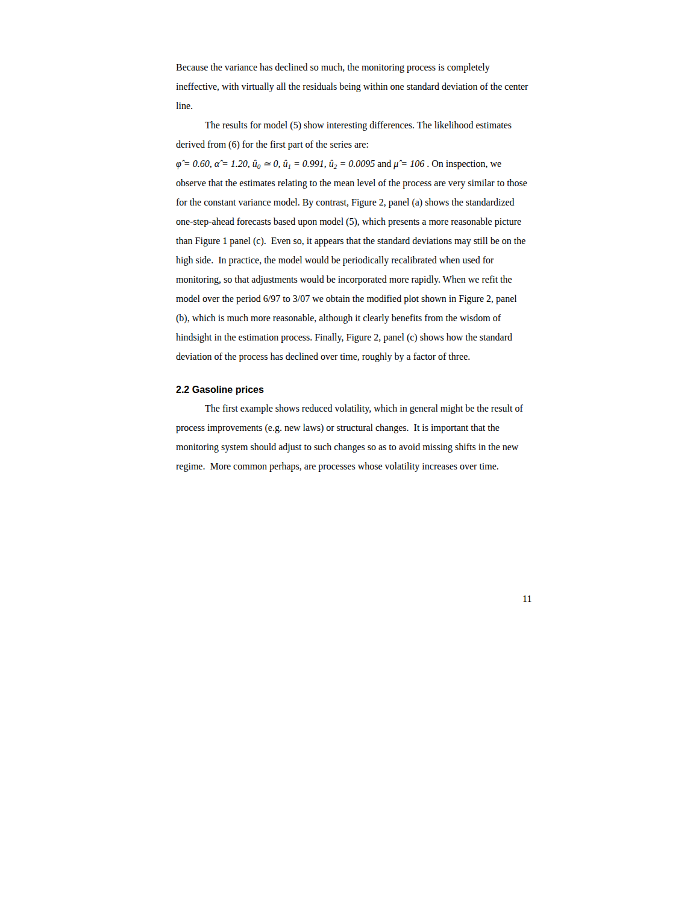Because the variance has declined so much, the monitoring process is completely ineffective, with virtually all the residuals being within one standard deviation of the center line.
The results for model (5) show interesting differences. The likelihood estimates derived from (6) for the first part of the series are:
φ̂ = 0.60, α̂ = 1.20, û0 ≃ 0, û1 = 0.991, û2 = 0.0095 and μ̂ = 106 . On inspection, we observe that the estimates relating to the mean level of the process are very similar to those for the constant variance model. By contrast, Figure 2, panel (a) shows the standardized one-step-ahead forecasts based upon model (5), which presents a more reasonable picture than Figure 1 panel (c). Even so, it appears that the standard deviations may still be on the high side. In practice, the model would be periodically recalibrated when used for monitoring, so that adjustments would be incorporated more rapidly. When we refit the model over the period 6/97 to 3/07 we obtain the modified plot shown in Figure 2, panel (b), which is much more reasonable, although it clearly benefits from the wisdom of hindsight in the estimation process. Finally, Figure 2, panel (c) shows how the standard deviation of the process has declined over time, roughly by a factor of three.
2.2 Gasoline prices
The first example shows reduced volatility, which in general might be the result of process improvements (e.g. new laws) or structural changes. It is important that the monitoring system should adjust to such changes so as to avoid missing shifts in the new regime. More common perhaps, are processes whose volatility increases over time.
11